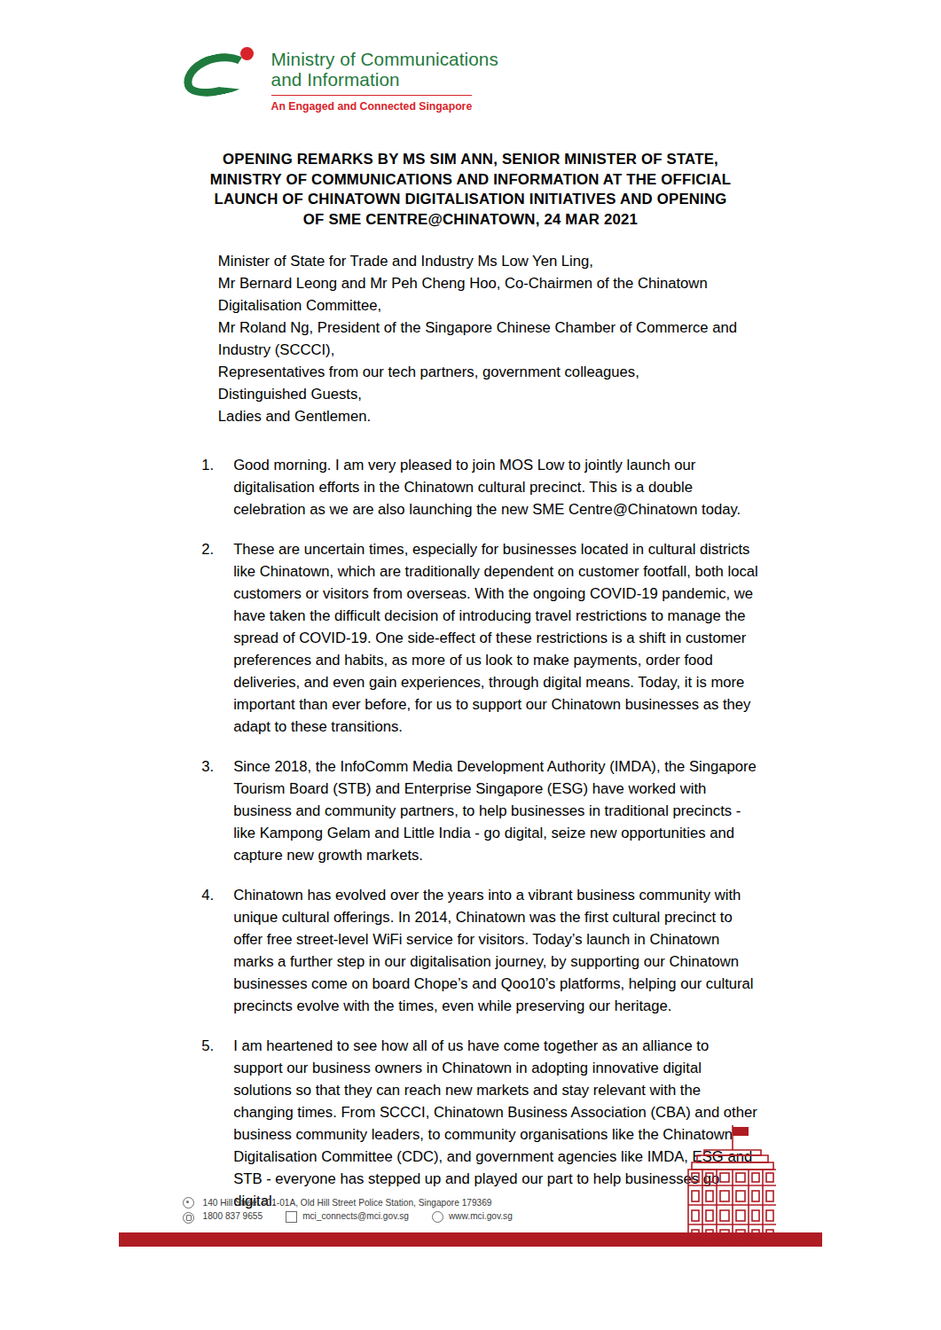Ministry of Communications
and Information
An Engaged and Connected Singapore
Opening Remarks by Ms Sim Ann, Senior Minister of State, Ministry of Communications and Information at the Official Launch of Chinatown Digitalisation Initiatives and Opening of SME Centre@Chinatown, 24 Mar 2021
Minister of State for Trade and Industry Ms Low Yen Ling,
Mr Bernard Leong and Mr Peh Cheng Hoo, Co-Chairmen of the Chinatown Digitalisation Committee,
Mr Roland Ng, President of the Singapore Chinese Chamber of Commerce and Industry (SCCCI),
Representatives from our tech partners, government colleagues,
Distinguished Guests,
Ladies and Gentlemen.
Good morning. I am very pleased to join MOS Low to jointly launch our digitalisation efforts in the Chinatown cultural precinct. This is a double celebration as we are also launching the new SME Centre@Chinatown today.
These are uncertain times, especially for businesses located in cultural districts like Chinatown, which are traditionally dependent on customer footfall, both local customers or visitors from overseas. With the ongoing COVID-19 pandemic, we have taken the difficult decision of introducing travel restrictions to manage the spread of COVID-19. One side-effect of these restrictions is a shift in customer preferences and habits, as more of us look to make payments, order food deliveries, and even gain experiences, through digital means. Today, it is more important than ever before, for us to support our Chinatown businesses as they adapt to these transitions.
Since 2018, the InfoComm Media Development Authority (IMDA), the Singapore Tourism Board (STB) and Enterprise Singapore (ESG) have worked with business and community partners, to help businesses in traditional precincts - like Kampong Gelam and Little India - go digital, seize new opportunities and capture new growth markets.
Chinatown has evolved over the years into a vibrant business community with unique cultural offerings. In 2014, Chinatown was the first cultural precinct to offer free street-level WiFi service for visitors. Today’s launch in Chinatown marks a further step in our digitalisation journey, by supporting our Chinatown businesses come on board Chope’s and Qoo10’s platforms, helping our cultural precincts evolve with the times, even while preserving our heritage.
I am heartened to see how all of us have come together as an alliance to support our business owners in Chinatown in adopting innovative digital solutions so that they can reach new markets and stay relevant with the changing times. From SCCCI, Chinatown Business Association (CBA) and other business community leaders, to community organisations like the Chinatown Digitalisation Committee (CDC), and government agencies like IMDA, ESG and STB - everyone has stepped up and played our part to help businesses go digital.
140 Hill Street #01-01A, Old Hill Street Police Station, Singapore 179369
1800 837 9655 mci_connects@mci.gov.sg www.mci.gov.sg